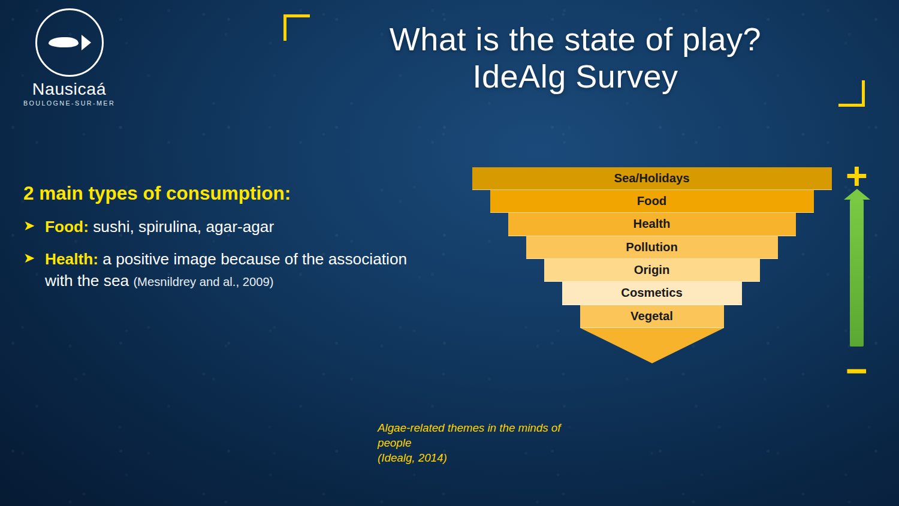Nausicaá
BOULOGNE-SUR-MER
What is the state of play?
IdeAlg Survey
2 main types of consumption:
Food: sushi, spirulina, agar-agar
Health: a positive image because of the association with the sea (Mesnildrey and al., 2009)
Algae-related themes in the minds of people
(Idealg, 2014)
Sea/Holidays
Food
Health
Pollution
Origin
Cosmetics
Vegetal
+
−